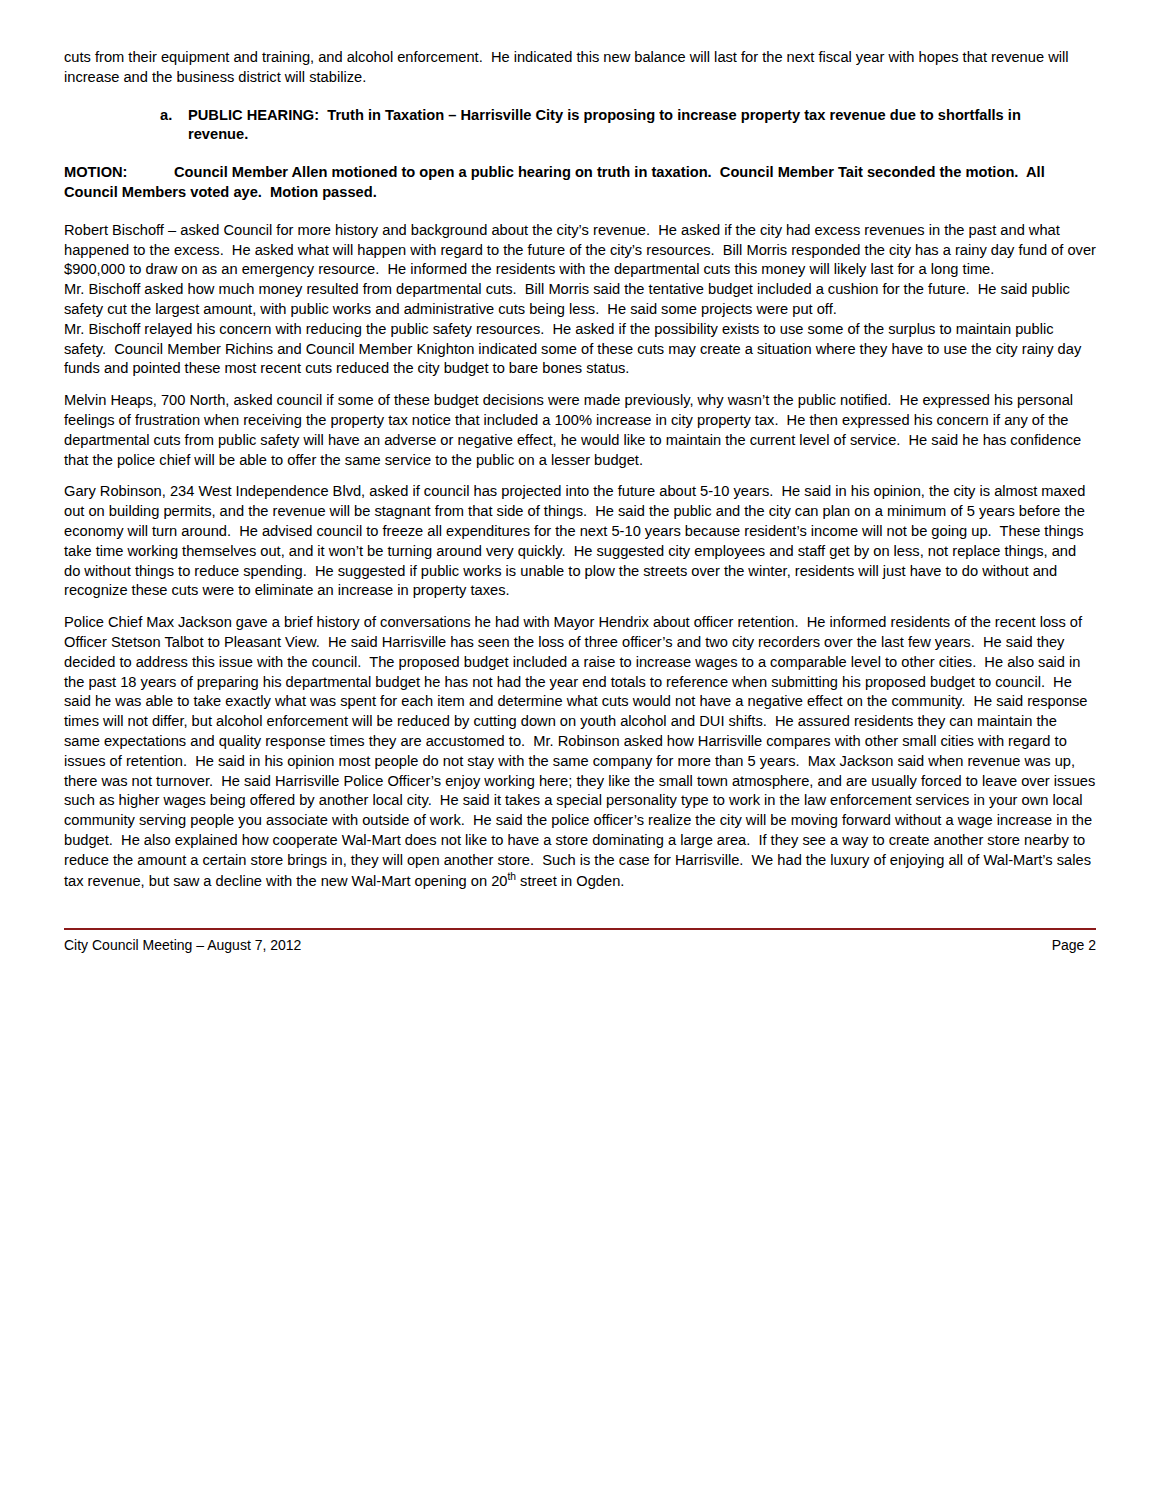cuts from their equipment and training, and alcohol enforcement. He indicated this new balance will last for the next fiscal year with hopes that revenue will increase and the business district will stabilize.
a. PUBLIC HEARING: Truth in Taxation – Harrisville City is proposing to increase property tax revenue due to shortfalls in revenue.
MOTION: Council Member Allen motioned to open a public hearing on truth in taxation. Council Member Tait seconded the motion. All Council Members voted aye. Motion passed.
Robert Bischoff – asked Council for more history and background about the city’s revenue. He asked if the city had excess revenues in the past and what happened to the excess. He asked what will happen with regard to the future of the city’s resources. Bill Morris responded the city has a rainy day fund of over $900,000 to draw on as an emergency resource. He informed the residents with the departmental cuts this money will likely last for a long time.
Mr. Bischoff asked how much money resulted from departmental cuts. Bill Morris said the tentative budget included a cushion for the future. He said public safety cut the largest amount, with public works and administrative cuts being less. He said some projects were put off.
Mr. Bischoff relayed his concern with reducing the public safety resources. He asked if the possibility exists to use some of the surplus to maintain public safety. Council Member Richins and Council Member Knighton indicated some of these cuts may create a situation where they have to use the city rainy day funds and pointed these most recent cuts reduced the city budget to bare bones status.
Melvin Heaps, 700 North, asked council if some of these budget decisions were made previously, why wasn’t the public notified. He expressed his personal feelings of frustration when receiving the property tax notice that included a 100% increase in city property tax. He then expressed his concern if any of the departmental cuts from public safety will have an adverse or negative effect, he would like to maintain the current level of service. He said he has confidence that the police chief will be able to offer the same service to the public on a lesser budget.
Gary Robinson, 234 West Independence Blvd, asked if council has projected into the future about 5-10 years. He said in his opinion, the city is almost maxed out on building permits, and the revenue will be stagnant from that side of things. He said the public and the city can plan on a minimum of 5 years before the economy will turn around. He advised council to freeze all expenditures for the next 5-10 years because resident’s income will not be going up. These things take time working themselves out, and it won’t be turning around very quickly. He suggested city employees and staff get by on less, not replace things, and do without things to reduce spending. He suggested if public works is unable to plow the streets over the winter, residents will just have to do without and recognize these cuts were to eliminate an increase in property taxes.
Police Chief Max Jackson gave a brief history of conversations he had with Mayor Hendrix about officer retention. He informed residents of the recent loss of Officer Stetson Talbot to Pleasant View. He said Harrisville has seen the loss of three officer’s and two city recorders over the last few years. He said they decided to address this issue with the council. The proposed budget included a raise to increase wages to a comparable level to other cities. He also said in the past 18 years of preparing his departmental budget he has not had the year end totals to reference when submitting his proposed budget to council. He said he was able to take exactly what was spent for each item and determine what cuts would not have a negative effect on the community. He said response times will not differ, but alcohol enforcement will be reduced by cutting down on youth alcohol and DUI shifts. He assured residents they can maintain the same expectations and quality response times they are accustomed to. Mr. Robinson asked how Harrisville compares with other small cities with regard to issues of retention. He said in his opinion most people do not stay with the same company for more than 5 years. Max Jackson said when revenue was up, there was not turnover. He said Harrisville Police Officer’s enjoy working here; they like the small town atmosphere, and are usually forced to leave over issues such as higher wages being offered by another local city. He said it takes a special personality type to work in the law enforcement services in your own local community serving people you associate with outside of work. He said the police officer’s realize the city will be moving forward without a wage increase in the budget. He also explained how cooperate Wal-Mart does not like to have a store dominating a large area. If they see a way to create another store nearby to reduce the amount a certain store brings in, they will open another store. Such is the case for Harrisville. We had the luxury of enjoying all of Wal-Mart’s sales tax revenue, but saw a decline with the new Wal-Mart opening on 20th street in Ogden.
City Council Meeting – August 7, 2012 Page 2